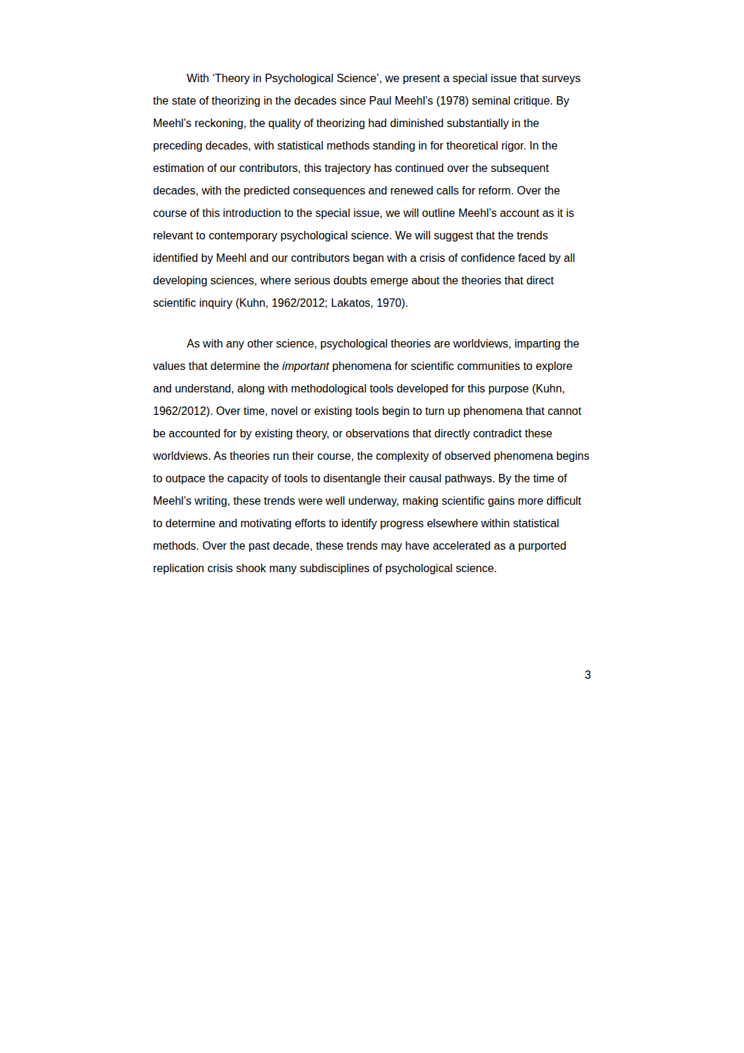With ‘Theory in Psychological Science’, we present a special issue that surveys the state of theorizing in the decades since Paul Meehl’s (1978) seminal critique. By Meehl’s reckoning, the quality of theorizing had diminished substantially in the preceding decades, with statistical methods standing in for theoretical rigor. In the estimation of our contributors, this trajectory has continued over the subsequent decades, with the predicted consequences and renewed calls for reform. Over the course of this introduction to the special issue, we will outline Meehl’s account as it is relevant to contemporary psychological science. We will suggest that the trends identified by Meehl and our contributors began with a crisis of confidence faced by all developing sciences, where serious doubts emerge about the theories that direct scientific inquiry (Kuhn, 1962/2012; Lakatos, 1970).
As with any other science, psychological theories are worldviews, imparting the values that determine the important phenomena for scientific communities to explore and understand, along with methodological tools developed for this purpose (Kuhn, 1962/2012). Over time, novel or existing tools begin to turn up phenomena that cannot be accounted for by existing theory, or observations that directly contradict these worldviews. As theories run their course, the complexity of observed phenomena begins to outpace the capacity of tools to disentangle their causal pathways. By the time of Meehl’s writing, these trends were well underway, making scientific gains more difficult to determine and motivating efforts to identify progress elsewhere within statistical methods. Over the past decade, these trends may have accelerated as a purported replication crisis shook many subdisciplines of psychological science.
3